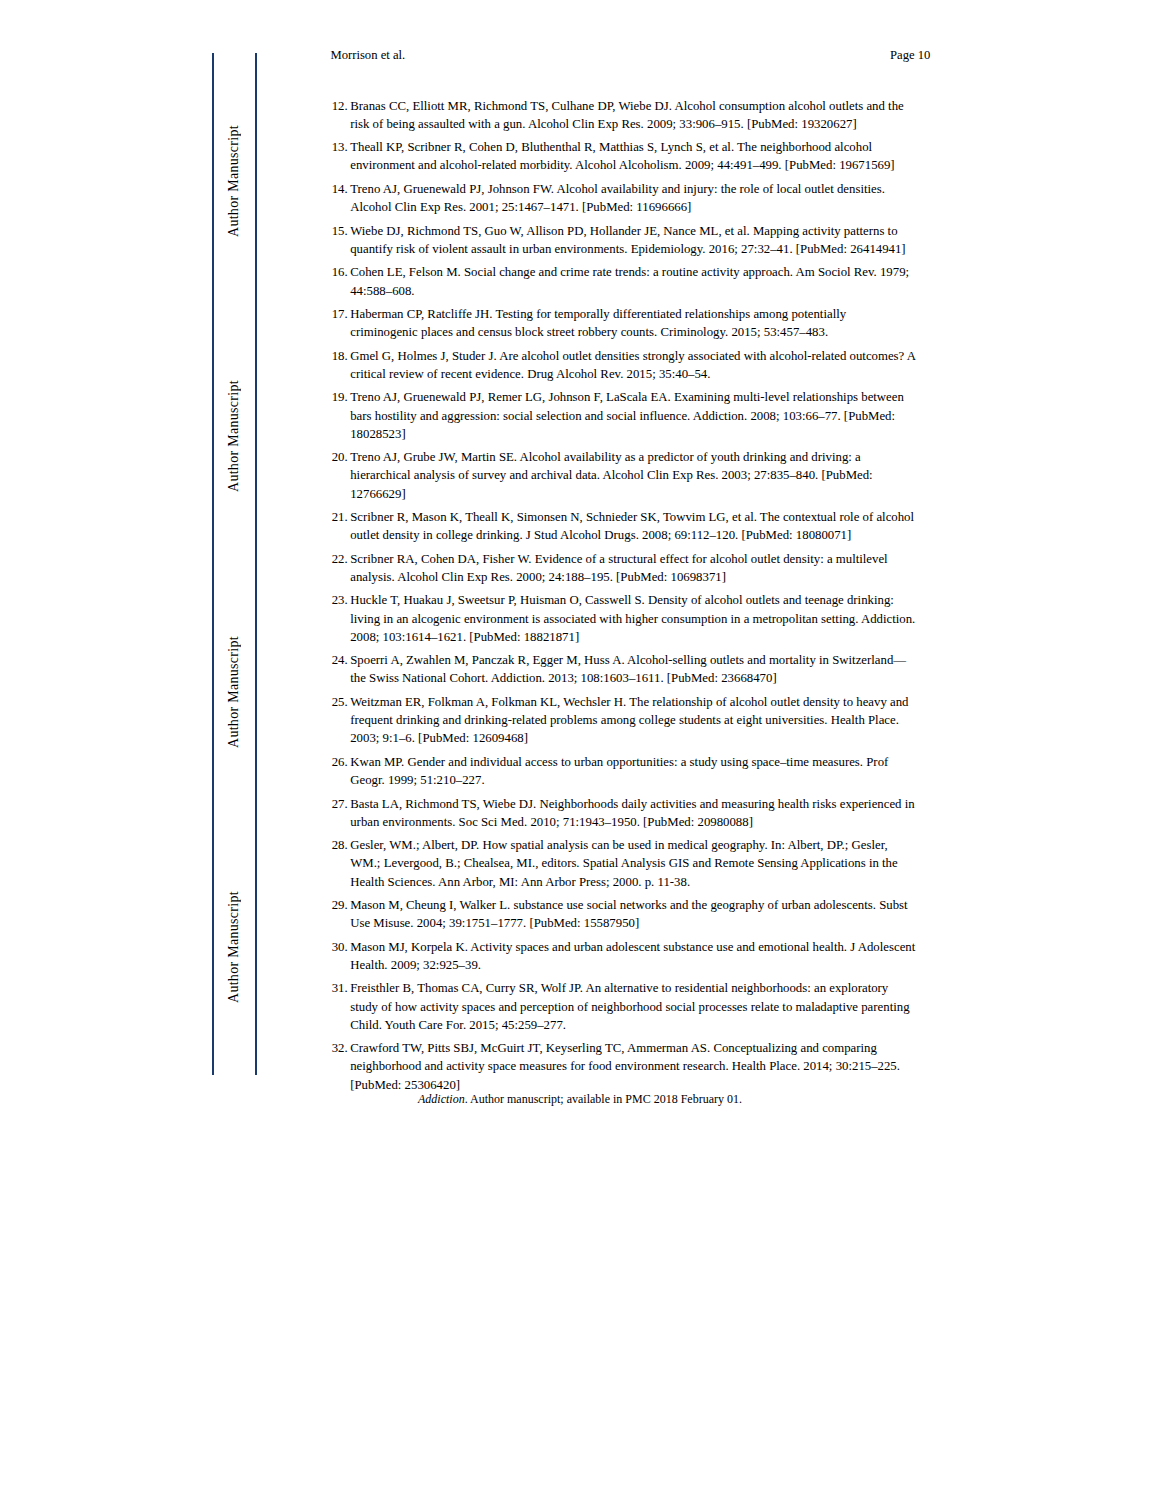Author Manuscript Author Manuscript Author Manuscript Author Manuscript
Morrison et al.
Page 10
12. Branas CC, Elliott MR, Richmond TS, Culhane DP, Wiebe DJ. Alcohol consumption alcohol outlets and the risk of being assaulted with a gun. Alcohol Clin Exp Res. 2009; 33:906–915. [PubMed: 19320627]
13. Theall KP, Scribner R, Cohen D, Bluthenthal R, Matthias S, Lynch S, et al. The neighborhood alcohol environment and alcohol-related morbidity. Alcohol Alcoholism. 2009; 44:491–499. [PubMed: 19671569]
14. Treno AJ, Gruenewald PJ, Johnson FW. Alcohol availability and injury: the role of local outlet densities. Alcohol Clin Exp Res. 2001; 25:1467–1471. [PubMed: 11696666]
15. Wiebe DJ, Richmond TS, Guo W, Allison PD, Hollander JE, Nance ML, et al. Mapping activity patterns to quantify risk of violent assault in urban environments. Epidemiology. 2016; 27:32–41. [PubMed: 26414941]
16. Cohen LE, Felson M. Social change and crime rate trends: a routine activity approach. Am Sociol Rev. 1979; 44:588–608.
17. Haberman CP, Ratcliffe JH. Testing for temporally differentiated relationships among potentially criminogenic places and census block street robbery counts. Criminology. 2015; 53:457–483.
18. Gmel G, Holmes J, Studer J. Are alcohol outlet densities strongly associated with alcohol-related outcomes? A critical review of recent evidence. Drug Alcohol Rev. 2015; 35:40–54.
19. Treno AJ, Gruenewald PJ, Remer LG, Johnson F, LaScala EA. Examining multi-level relationships between bars hostility and aggression: social selection and social influence. Addiction. 2008; 103:66–77. [PubMed: 18028523]
20. Treno AJ, Grube JW, Martin SE. Alcohol availability as a predictor of youth drinking and driving: a hierarchical analysis of survey and archival data. Alcohol Clin Exp Res. 2003; 27:835–840. [PubMed: 12766629]
21. Scribner R, Mason K, Theall K, Simonsen N, Schnieder SK, Towvim LG, et al. The contextual role of alcohol outlet density in college drinking. J Stud Alcohol Drugs. 2008; 69:112–120. [PubMed: 18080071]
22. Scribner RA, Cohen DA, Fisher W. Evidence of a structural effect for alcohol outlet density: a multilevel analysis. Alcohol Clin Exp Res. 2000; 24:188–195. [PubMed: 10698371]
23. Huckle T, Huakau J, Sweetsur P, Huisman O, Casswell S. Density of alcohol outlets and teenage drinking: living in an alcogenic environment is associated with higher consumption in a metropolitan setting. Addiction. 2008; 103:1614–1621. [PubMed: 18821871]
24. Spoerri A, Zwahlen M, Panczak R, Egger M, Huss A. Alcohol-selling outlets and mortality in Switzerland—the Swiss National Cohort. Addiction. 2013; 108:1603–1611. [PubMed: 23668470]
25. Weitzman ER, Folkman A, Folkman KL, Wechsler H. The relationship of alcohol outlet density to heavy and frequent drinking and drinking-related problems among college students at eight universities. Health Place. 2003; 9:1–6. [PubMed: 12609468]
26. Kwan MP. Gender and individual access to urban opportunities: a study using space–time measures. Prof Geogr. 1999; 51:210–227.
27. Basta LA, Richmond TS, Wiebe DJ. Neighborhoods daily activities and measuring health risks experienced in urban environments. Soc Sci Med. 2010; 71:1943–1950. [PubMed: 20980088]
28. Gesler, WM.; Albert, DP. How spatial analysis can be used in medical geography. In: Albert, DP.; Gesler, WM.; Levergood, B.; Chealsea, MI., editors. Spatial Analysis GIS and Remote Sensing Applications in the Health Sciences. Ann Arbor, MI: Ann Arbor Press; 2000. p. 11-38.
29. Mason M, Cheung I, Walker L. substance use social networks and the geography of urban adolescents. Subst Use Misuse. 2004; 39:1751–1777. [PubMed: 15587950]
30. Mason MJ, Korpela K. Activity spaces and urban adolescent substance use and emotional health. J Adolescent Health. 2009; 32:925–39.
31. Freisthler B, Thomas CA, Curry SR, Wolf JP. An alternative to residential neighborhoods: an exploratory study of how activity spaces and perception of neighborhood social processes relate to maladaptive parenting Child. Youth Care For. 2015; 45:259–277.
32. Crawford TW, Pitts SBJ, McGuirt JT, Keyserling TC, Ammerman AS. Conceptualizing and comparing neighborhood and activity space measures for food environment research. Health Place. 2014; 30:215–225. [PubMed: 25306420]
Addiction. Author manuscript; available in PMC 2018 February 01.